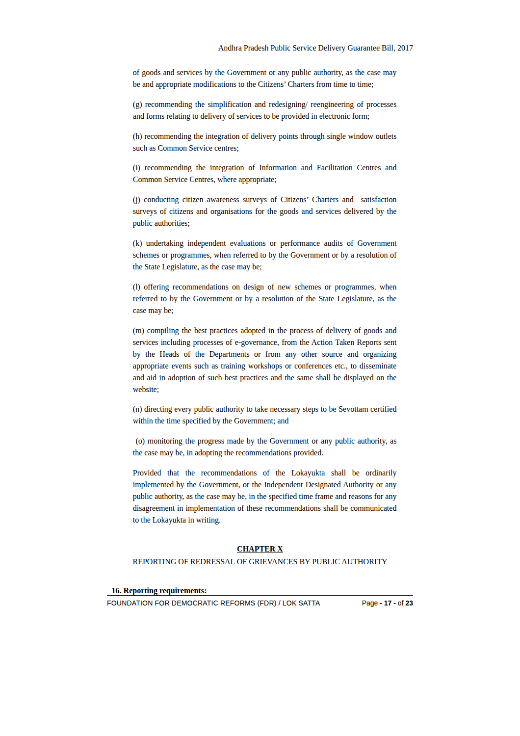Andhra Pradesh Public Service Delivery Guarantee Bill, 2017
of goods and services by the Government or any public authority, as the case may be and appropriate modifications to the Citizens’ Charters from time to time;
(g) recommending the simplification and redesigning/ reengineering of processes and forms relating to delivery of services to be provided in electronic form;
(h) recommending the integration of delivery points through single window outlets such as Common Service centres;
(i) recommending the integration of Information and Facilitation Centres and Common Service Centres, where appropriate;
(j) conducting citizen awareness surveys of Citizens’ Charters and satisfaction surveys of citizens and organisations for the goods and services delivered by the public authorities;
(k) undertaking independent evaluations or performance audits of Government schemes or programmes, when referred to by the Government or by a resolution of the State Legislature, as the case may be;
(l) offering recommendations on design of new schemes or programmes, when referred to by the Government or by a resolution of the State Legislature, as the case may be;
(m) compiling the best practices adopted in the process of delivery of goods and services including processes of e-governance, from the Action Taken Reports sent by the Heads of the Departments or from any other source and organizing appropriate events such as training workshops or conferences etc., to disseminate and aid in adoption of such best practices and the same shall be displayed on the website;
(n) directing every public authority to take necessary steps to be Sevottam certified within the time specified by the Government; and
(o) monitoring the progress made by the Government or any public authority, as the case may be, in adopting the recommendations provided.
Provided that the recommendations of the Lokayukta shall be ordinarily implemented by the Government, or the Independent Designated Authority or any public authority, as the case may be, in the specified time frame and reasons for any disagreement in implementation of these recommendations shall be communicated to the Lokayukta in writing.
CHAPTER X REPORTING OF REDRESSAL OF GRIEVANCES BY PUBLIC AUTHORITY
16. Reporting requirements:
FOUNDATION FOR DEMOCRATIC REFORMS (FDR) / LOK SATTA Page - 17 - of 23